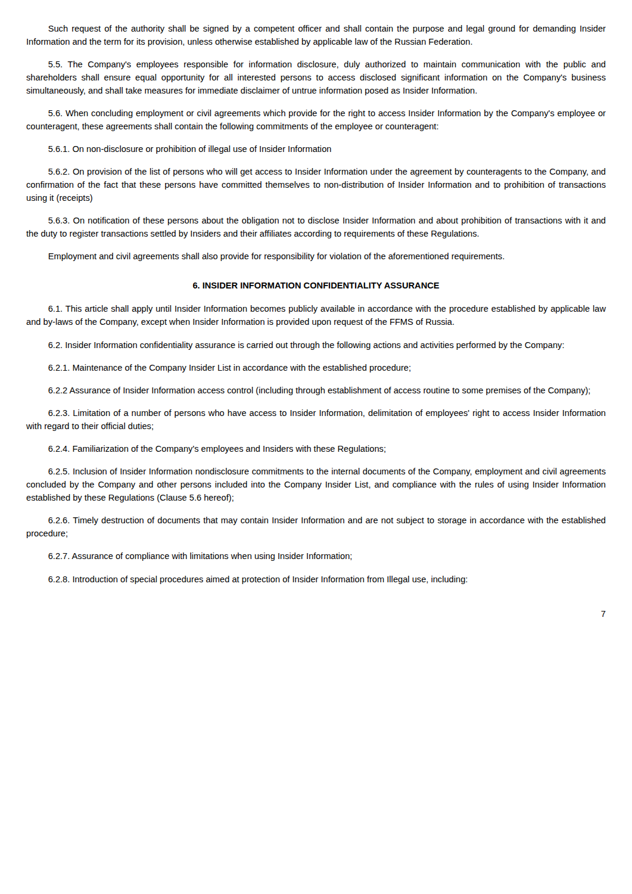Such request of the authority shall be signed by a competent officer and shall contain the purpose and legal ground for demanding Insider Information and the term for its provision, unless otherwise established by applicable law of the Russian Federation.
5.5. The Company's employees responsible for information disclosure, duly authorized to maintain communication with the public and shareholders shall ensure equal opportunity for all interested persons to access disclosed significant information on the Company's business simultaneously, and shall take measures for immediate disclaimer of untrue information posed as Insider Information.
5.6. When concluding employment or civil agreements which provide for the right to access Insider Information by the Company's employee or counteragent, these agreements shall contain the following commitments of the employee or counteragent:
5.6.1. On non-disclosure or prohibition of illegal use of Insider Information
5.6.2. On provision of the list of persons who will get access to Insider Information under the agreement by counteragents to the Company, and confirmation of the fact that these persons have committed themselves to non-distribution of Insider Information and to prohibition of transactions using it (receipts)
5.6.3. On notification of these persons about the obligation not to disclose Insider Information and about prohibition of transactions with it and the duty to register transactions settled by Insiders and their affiliates according to requirements of these Regulations.
Employment and civil agreements shall also provide for responsibility for violation of the aforementioned requirements.
6. Insider Information Confidentiality Assurance
6.1. This article shall apply until Insider Information becomes publicly available in accordance with the procedure established by applicable law and by-laws of the Company, except when Insider Information is provided upon request of the FFMS of Russia.
6.2. Insider Information confidentiality assurance is carried out through the following actions and activities performed by the Company:
6.2.1. Maintenance of the Company Insider List in accordance with the established procedure;
6.2.2 Assurance of Insider Information access control (including through establishment of access routine to some premises of the Company);
6.2.3. Limitation of a number of persons who have access to Insider Information, delimitation of employees' right to access Insider Information with regard to their official duties;
6.2.4. Familiarization of the Company's employees and Insiders with these Regulations;
6.2.5. Inclusion of Insider Information nondisclosure commitments to the internal documents of the Company, employment and civil agreements concluded by the Company and other persons included into the Company Insider List, and compliance with the rules of using Insider Information established by these Regulations (Clause 5.6 hereof);
6.2.6. Timely destruction of documents that may contain Insider Information and are not subject to storage in accordance with the established procedure;
6.2.7. Assurance of compliance with limitations when using Insider Information;
6.2.8. Introduction of special procedures aimed at protection of Insider Information from Illegal use, including:
7